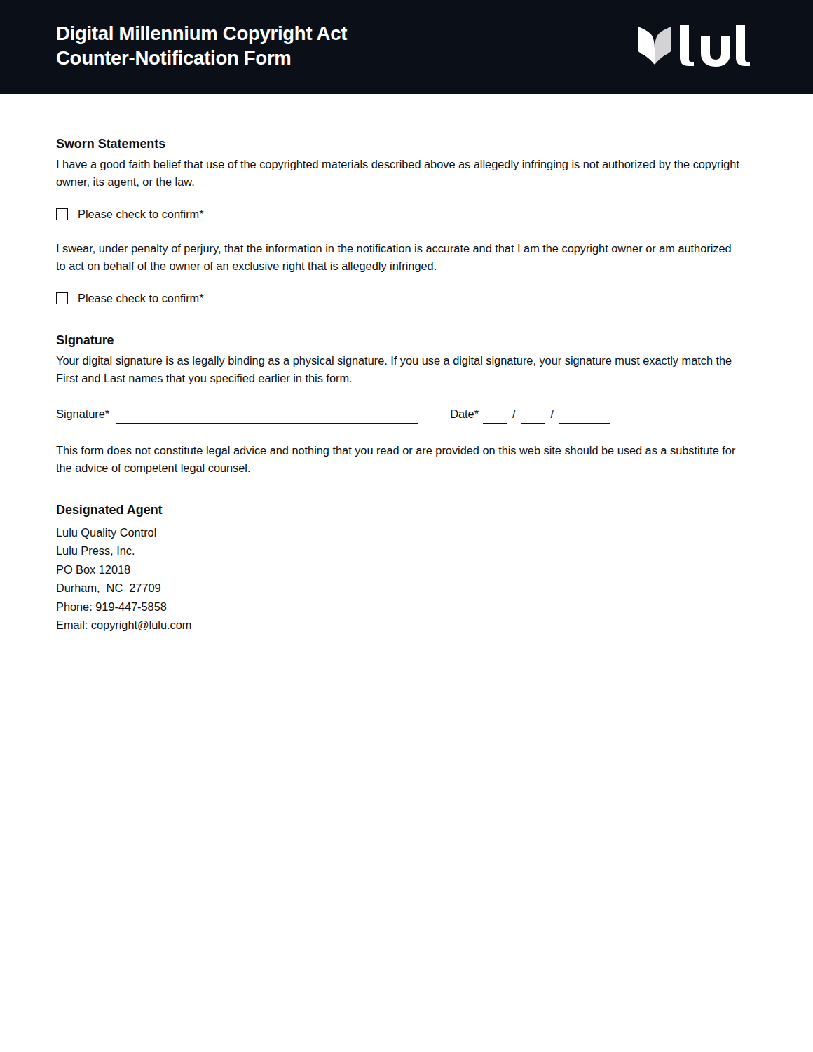Digital Millennium Copyright Act
Counter-Notification Form
Sworn Statements
I have a good faith belief that use of the copyrighted materials described above as allegedly infringing is not authorized by the copyright owner, its agent, or the law.
Please check to confirm*
I swear, under penalty of perjury, that the information in the notification is accurate and that I am the copyright owner or am authorized to act on behalf of the owner of an exclusive right that is allegedly infringed.
Please check to confirm*
Signature
Your digital signature is as legally binding as a physical signature. If you use a digital signature, your signature must exactly match the First and Last names that you specified earlier in this form.
Signature* Date* / /
This form does not constitute legal advice and nothing that you read or are provided on this web site should be used as a substitute for the advice of competent legal counsel.
Designated Agent
Lulu Quality Control
Lulu Press, Inc.
PO Box 12018
Durham, NC 27709
Phone: 919-447-5858
Email: copyright@lulu.com